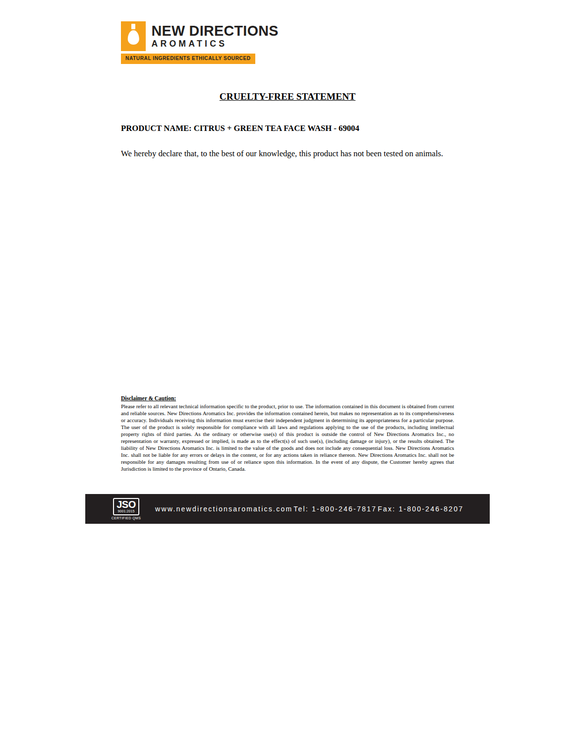NEW DIRECTIONS
AROMATICS
NATURAL INGREDIENTS ETHICALLY SOURCED
CRUELTY-FREE STATEMENT
PRODUCT NAME: CITRUS + GREEN TEA FACE WASH - 69004
We hereby declare that, to the best of our knowledge, this product has not been tested on animals.
Disclaimer & Caution:
Please refer to all relevant technical information specific to the product, prior to use. The information contained in this document is obtained from current and reliable sources. New Directions Aromatics Inc. provides the information contained herein, but makes no representation as to its comprehensiveness or accuracy. Individuals receiving this information must exercise their independent judgment in determining its appropriateness for a particular purpose. The user of the product is solely responsible for compliance with all laws and regulations applying to the use of the products, including intellectual property rights of third parties. As the ordinary or otherwise use(s) of this product is outside the control of New Directions Aromatics Inc., no representation or warranty, expressed or implied, is made as to the effect(s) of such use(s), (including damage or injury), or the results obtained. The liability of New Directions Aromatics Inc. is limited to the value of the goods and does not include any consequential loss. New Directions Aromatics Inc. shall not be liable for any errors or delays in the content, or for any actions taken in reliance thereon. New Directions Aromatics Inc. shall not be responsible for any damages resulting from use of or reliance upon this information. In the event of any dispute, the Customer hereby agrees that Jurisdiction is limited to the province of Ontario, Canada.
JSO
9001:2015
CERTIFIED QMS
www.newdirectionsaromatics.com Tel: 1-800-246-7817 Fax: 1-800-246-8207